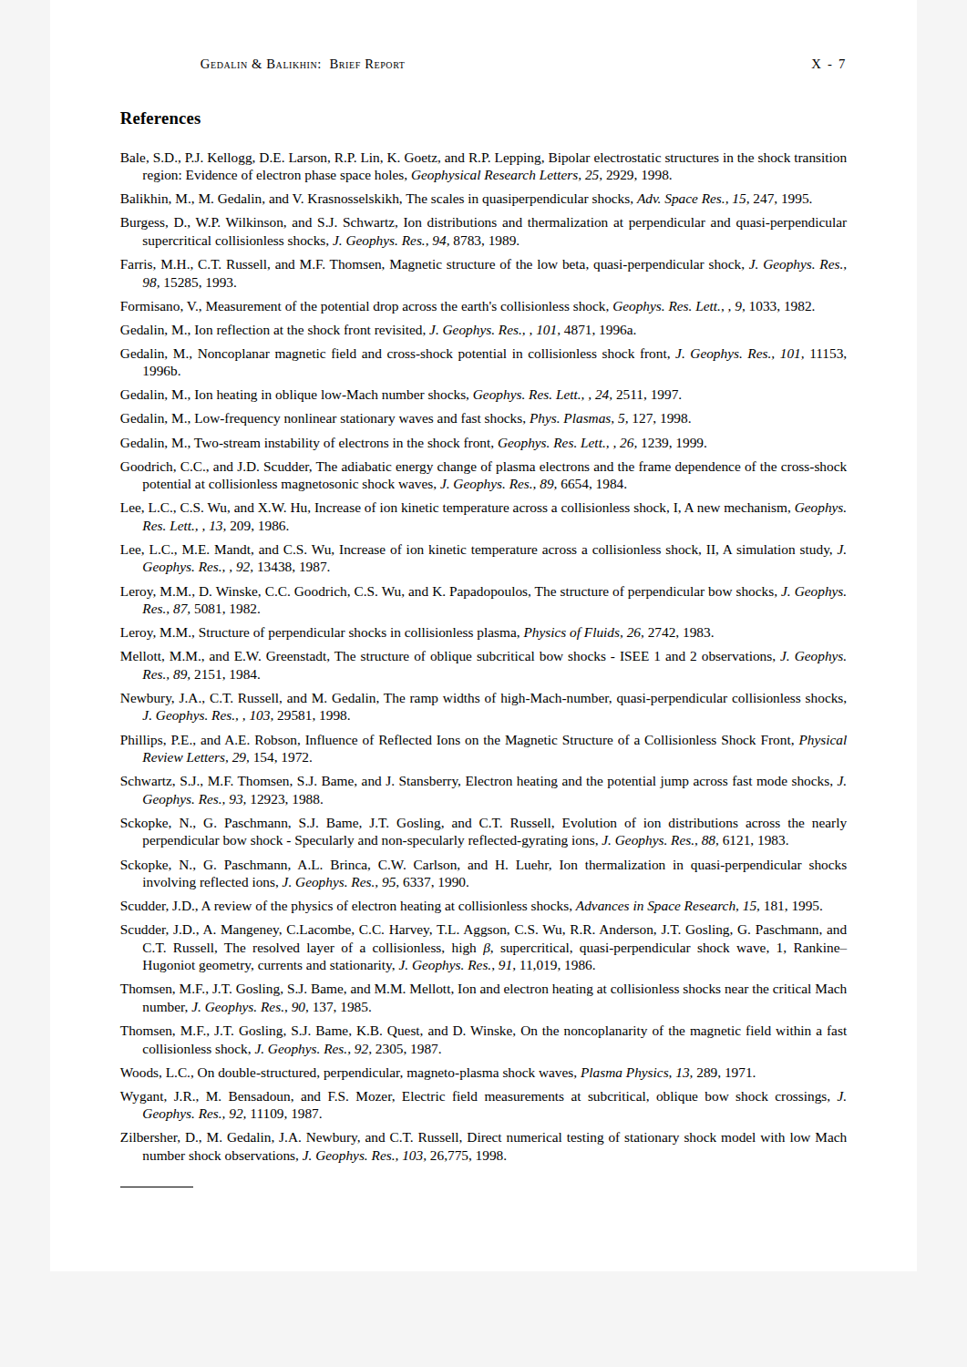Gedalin & Balikhin: Brief Report X - 7
References
Bale, S.D., P.J. Kellogg, D.E. Larson, R.P. Lin, K. Goetz, and R.P. Lepping, Bipolar electrostatic structures in the shock transition region: Evidence of electron phase space holes, Geophysical Research Letters, 25, 2929, 1998.
Balikhin, M., M. Gedalin, and V. Krasnosselskikh, The scales in quasiperpendicular shocks, Adv. Space Res., 15, 247, 1995.
Burgess, D., W.P. Wilkinson, and S.J. Schwartz, Ion distributions and thermalization at perpendicular and quasi-perpendicular supercritical collisionless shocks, J. Geophys. Res., 94, 8783, 1989.
Farris, M.H., C.T. Russell, and M.F. Thomsen, Magnetic structure of the low beta, quasi-perpendicular shock, J. Geophys. Res., 98, 15285, 1993.
Formisano, V., Measurement of the potential drop across the earth's collisionless shock, Geophys. Res. Lett., , 9, 1033, 1982.
Gedalin, M., Ion reflection at the shock front revisited, J. Geophys. Res., , 101, 4871, 1996a.
Gedalin, M., Noncoplanar magnetic field and cross-shock potential in collisionless shock front, J. Geophys. Res., 101, 11153, 1996b.
Gedalin, M., Ion heating in oblique low-Mach number shocks, Geophys. Res. Lett., , 24, 2511, 1997.
Gedalin, M., Low-frequency nonlinear stationary waves and fast shocks, Phys. Plasmas, 5, 127, 1998.
Gedalin, M., Two-stream instability of electrons in the shock front, Geophys. Res. Lett., , 26, 1239, 1999.
Goodrich, C.C., and J.D. Scudder, The adiabatic energy change of plasma electrons and the frame dependence of the cross-shock potential at collisionless magnetosonic shock waves, J. Geophys. Res., 89, 6654, 1984.
Lee, L.C., C.S. Wu, and X.W. Hu, Increase of ion kinetic temperature across a collisionless shock, I, A new mechanism, Geophys. Res. Lett., , 13, 209, 1986.
Lee, L.C., M.E. Mandt, and C.S. Wu, Increase of ion kinetic temperature across a collisionless shock, II, A simulation study, J. Geophys. Res., , 92, 13438, 1987.
Leroy, M.M., D. Winske, C.C. Goodrich, C.S. Wu, and K. Papadopoulos, The structure of perpendicular bow shocks, J. Geophys. Res., 87, 5081, 1982.
Leroy, M.M., Structure of perpendicular shocks in collisionless plasma, Physics of Fluids, 26, 2742, 1983.
Mellott, M.M., and E.W. Greenstadt, The structure of oblique subcritical bow shocks - ISEE 1 and 2 observations, J. Geophys. Res., 89, 2151, 1984.
Newbury, J.A., C.T. Russell, and M. Gedalin, The ramp widths of high-Mach-number, quasi-perpendicular collisionless shocks, J. Geophys. Res., , 103, 29581, 1998.
Phillips, P.E., and A.E. Robson, Influence of Reflected Ions on the Magnetic Structure of a Collisionless Shock Front, Physical Review Letters, 29, 154, 1972.
Schwartz, S.J., M.F. Thomsen, S.J. Bame, and J. Stansberry, Electron heating and the potential jump across fast mode shocks, J. Geophys. Res., 93, 12923, 1988.
Sckopke, N., G. Paschmann, S.J. Bame, J.T. Gosling, and C.T. Russell, Evolution of ion distributions across the nearly perpendicular bow shock - Specularly and non-specularly reflected-gyrating ions, J. Geophys. Res., 88, 6121, 1983.
Sckopke, N., G. Paschmann, A.L. Brinca, C.W. Carlson, and H. Luehr, Ion thermalization in quasi-perpendicular shocks involving reflected ions, J. Geophys. Res., 95, 6337, 1990.
Scudder, J.D., A review of the physics of electron heating at collisionless shocks, Advances in Space Research, 15, 181, 1995.
Scudder, J.D., A. Mangeney, C.Lacombe, C.C. Harvey, T.L. Aggson, C.S. Wu, R.R. Anderson, J.T. Gosling, G. Paschmann, and C.T. Russell, The resolved layer of a collisionless, high β, supercritical, quasi-perpendicular shock wave, 1, Rankine–Hugoniot geometry, currents and stationarity, J. Geophys. Res., 91, 11,019, 1986.
Thomsen, M.F., J.T. Gosling, S.J. Bame, and M.M. Mellott, Ion and electron heating at collisionless shocks near the critical Mach number, J. Geophys. Res., 90, 137, 1985.
Thomsen, M.F., J.T. Gosling, S.J. Bame, K.B. Quest, and D. Winske, On the noncoplanarity of the magnetic field within a fast collisionless shock, J. Geophys. Res., 92, 2305, 1987.
Woods, L.C., On double-structured, perpendicular, magneto-plasma shock waves, Plasma Physics, 13, 289, 1971.
Wygant, J.R., M. Bensadoun, and F.S. Mozer, Electric field measurements at subcritical, oblique bow shock crossings, J. Geophys. Res., 92, 11109, 1987.
Zilbersher, D., M. Gedalin, J.A. Newbury, and C.T. Russell, Direct numerical testing of stationary shock model with low Mach number shock observations, J. Geophys. Res., 103, 26,775, 1998.